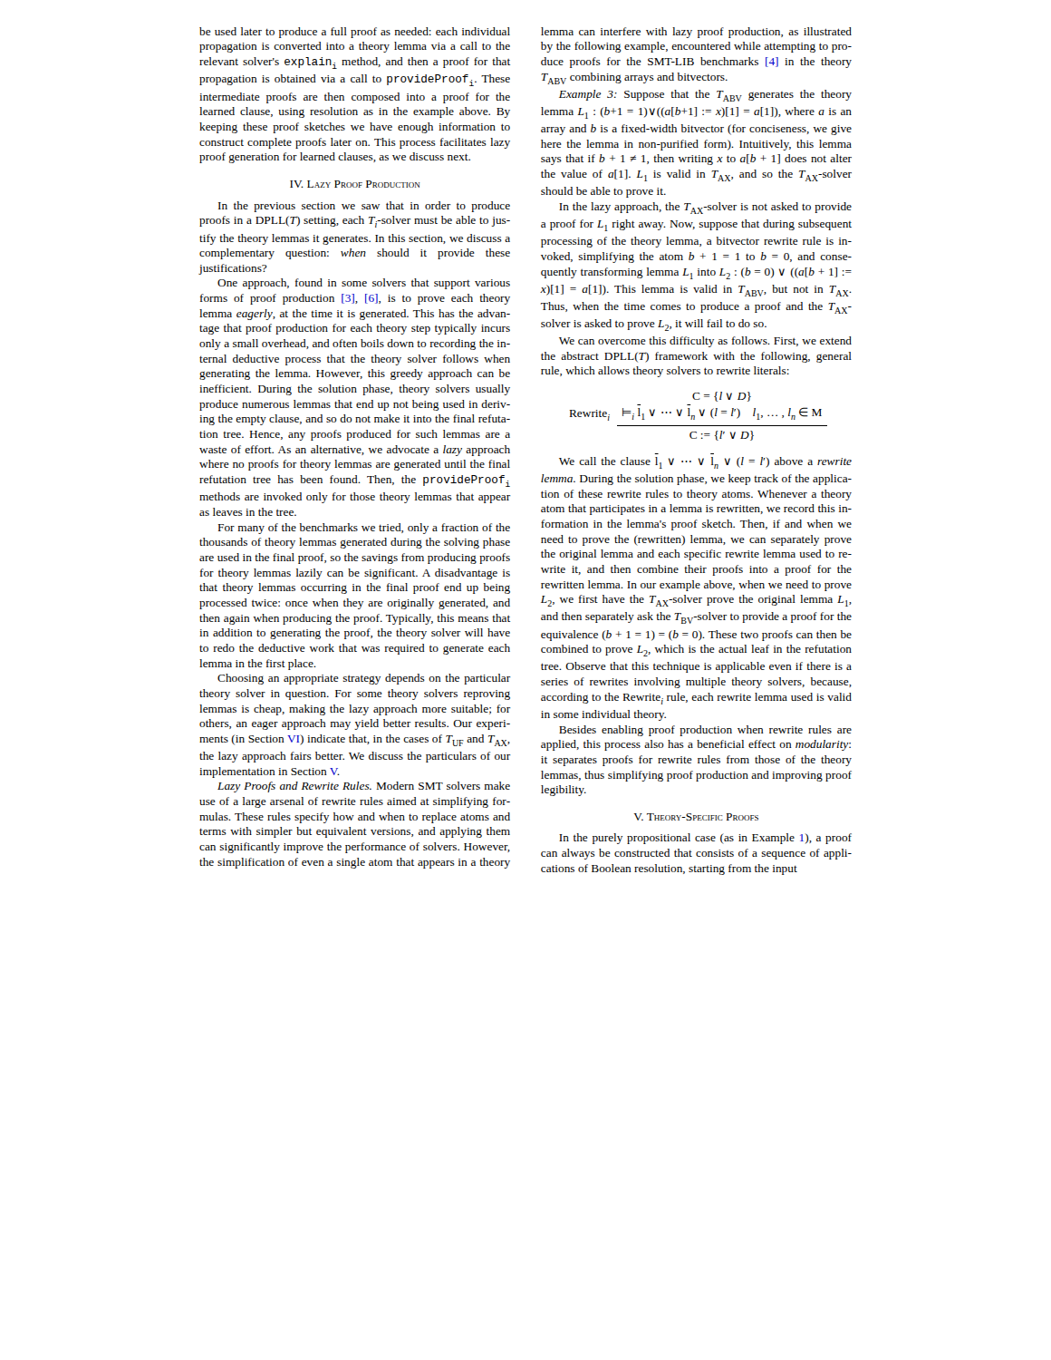be used later to produce a full proof as needed: each individual propagation is converted into a theory lemma via a call to the relevant solver's explaini method, and then a proof for that propagation is obtained via a call to provideProofi. These intermediate proofs are then composed into a proof for the learned clause, using resolution as in the example above. By keeping these proof sketches we have enough information to construct complete proofs later on. This process facilitates lazy proof generation for learned clauses, as we discuss next.
IV. Lazy Proof Production
In the previous section we saw that in order to produce proofs in a DPLL(T) setting, each Ti-solver must be able to justify the theory lemmas it generates. In this section, we discuss a complementary question: when should it provide these justifications?
One approach, found in some solvers that support various forms of proof production [3], [6], is to prove each theory lemma eagerly, at the time it is generated. This has the advantage that proof production for each theory step typically incurs only a small overhead, and often boils down to recording the internal deductive process that the theory solver follows when generating the lemma. However, this greedy approach can be inefficient. During the solution phase, theory solvers usually produce numerous lemmas that end up not being used in deriving the empty clause, and so do not make it into the final refutation tree. Hence, any proofs produced for such lemmas are a waste of effort. As an alternative, we advocate a lazy approach where no proofs for theory lemmas are generated until the final refutation tree has been found. Then, the provideProofi methods are invoked only for those theory lemmas that appear as leaves in the tree.
For many of the benchmarks we tried, only a fraction of the thousands of theory lemmas generated during the solving phase are used in the final proof, so the savings from producing proofs for theory lemmas lazily can be significant. A disadvantage is that theory lemmas occurring in the final proof end up being processed twice: once when they are originally generated, and then again when producing the proof. Typically, this means that in addition to generating the proof, the theory solver will have to redo the deductive work that was required to generate each lemma in the first place.
Choosing an appropriate strategy depends on the particular theory solver in question. For some theory solvers reproving lemmas is cheap, making the lazy approach more suitable; for others, an eager approach may yield better results. Our experiments (in Section VI) indicate that, in the cases of TUF and TAX, the lazy approach fairs better. We discuss the particulars of our implementation in Section V.
Lazy Proofs and Rewrite Rules. Modern SMT solvers make use of a large arsenal of rewrite rules aimed at simplifying formulas. These rules specify how and when to replace atoms and terms with simpler but equivalent versions, and applying them can significantly improve the performance of solvers. However, the simplification of even a single atom that appears in a theory lemma can interfere with lazy proof production, as illustrated by the following example, encountered while attempting to produce proofs for the SMT-LIB benchmarks [4] in the theory TABV combining arrays and bitvectors.
Example 3: Suppose that the TABV generates the theory lemma L1 : (b+1 = 1)∨((a[b+1] := x)[1] = a[1]), where a is an array and b is a fixed-width bitvector (for conciseness, we give here the lemma in non-purified form). Intuitively, this lemma says that if b + 1 ≠ 1, then writing x to a[b + 1] does not alter the value of a[1]. L1 is valid in TAX, and so the TAX-solver should be able to prove it.
In the lazy approach, the TAX-solver is not asked to provide a proof for L1 right away. Now, suppose that during subsequent processing of the theory lemma, a bitvector rewrite rule is invoked, simplifying the atom b + 1 = 1 to b = 0, and consequently transforming lemma L1 into L2 : (b = 0) ∨ ((a[b + 1] := x)[1] = a[1]). This lemma is valid in TABV, but not in TAX. Thus, when the time comes to produce a proof and the TAX-solver is asked to prove L2, it will fail to do so.
We can overcome this difficulty as follows. First, we extend the abstract DPLL(T) framework with the following, general rule, which allows theory solvers to rewrite literals:
| | C = { l ∨ D } |
| Rewrite i | ⊨ i l 1 ∨ ⋯ ∨ l n ∨ ( l = l ′) l 1 , … , l n ∈ M |
| | C := { l ′ ∨ D } |
We call the clause l1 ∨ ⋯ ∨ ln ∨ (l = l′) above a rewrite lemma. During the solution phase, we keep track of the application of these rewrite rules to theory atoms. Whenever a theory atom that participates in a lemma is rewritten, we record this information in the lemma's proof sketch. Then, if and when we need to prove the (rewritten) lemma, we can separately prove the original lemma and each specific rewrite lemma used to rewrite it, and then combine their proofs into a proof for the rewritten lemma. In our example above, when we need to prove L2, we first have the TAX-solver prove the original lemma L1, and then separately ask the TBV-solver to provide a proof for the equivalence (b + 1 = 1) = (b = 0). These two proofs can then be combined to prove L2, which is the actual leaf in the refutation tree. Observe that this technique is applicable even if there is a series of rewrites involving multiple theory solvers, because, according to the Rewritei rule, each rewrite lemma used is valid in some individual theory.
Besides enabling proof production when rewrite rules are applied, this process also has a beneficial effect on modularity: it separates proofs for rewrite rules from those of the theory lemmas, thus simplifying proof production and improving proof legibility.
V. Theory-Specific Proofs
In the purely propositional case (as in Example 1), a proof can always be constructed that consists of a sequence of applications of Boolean resolution, starting from the input